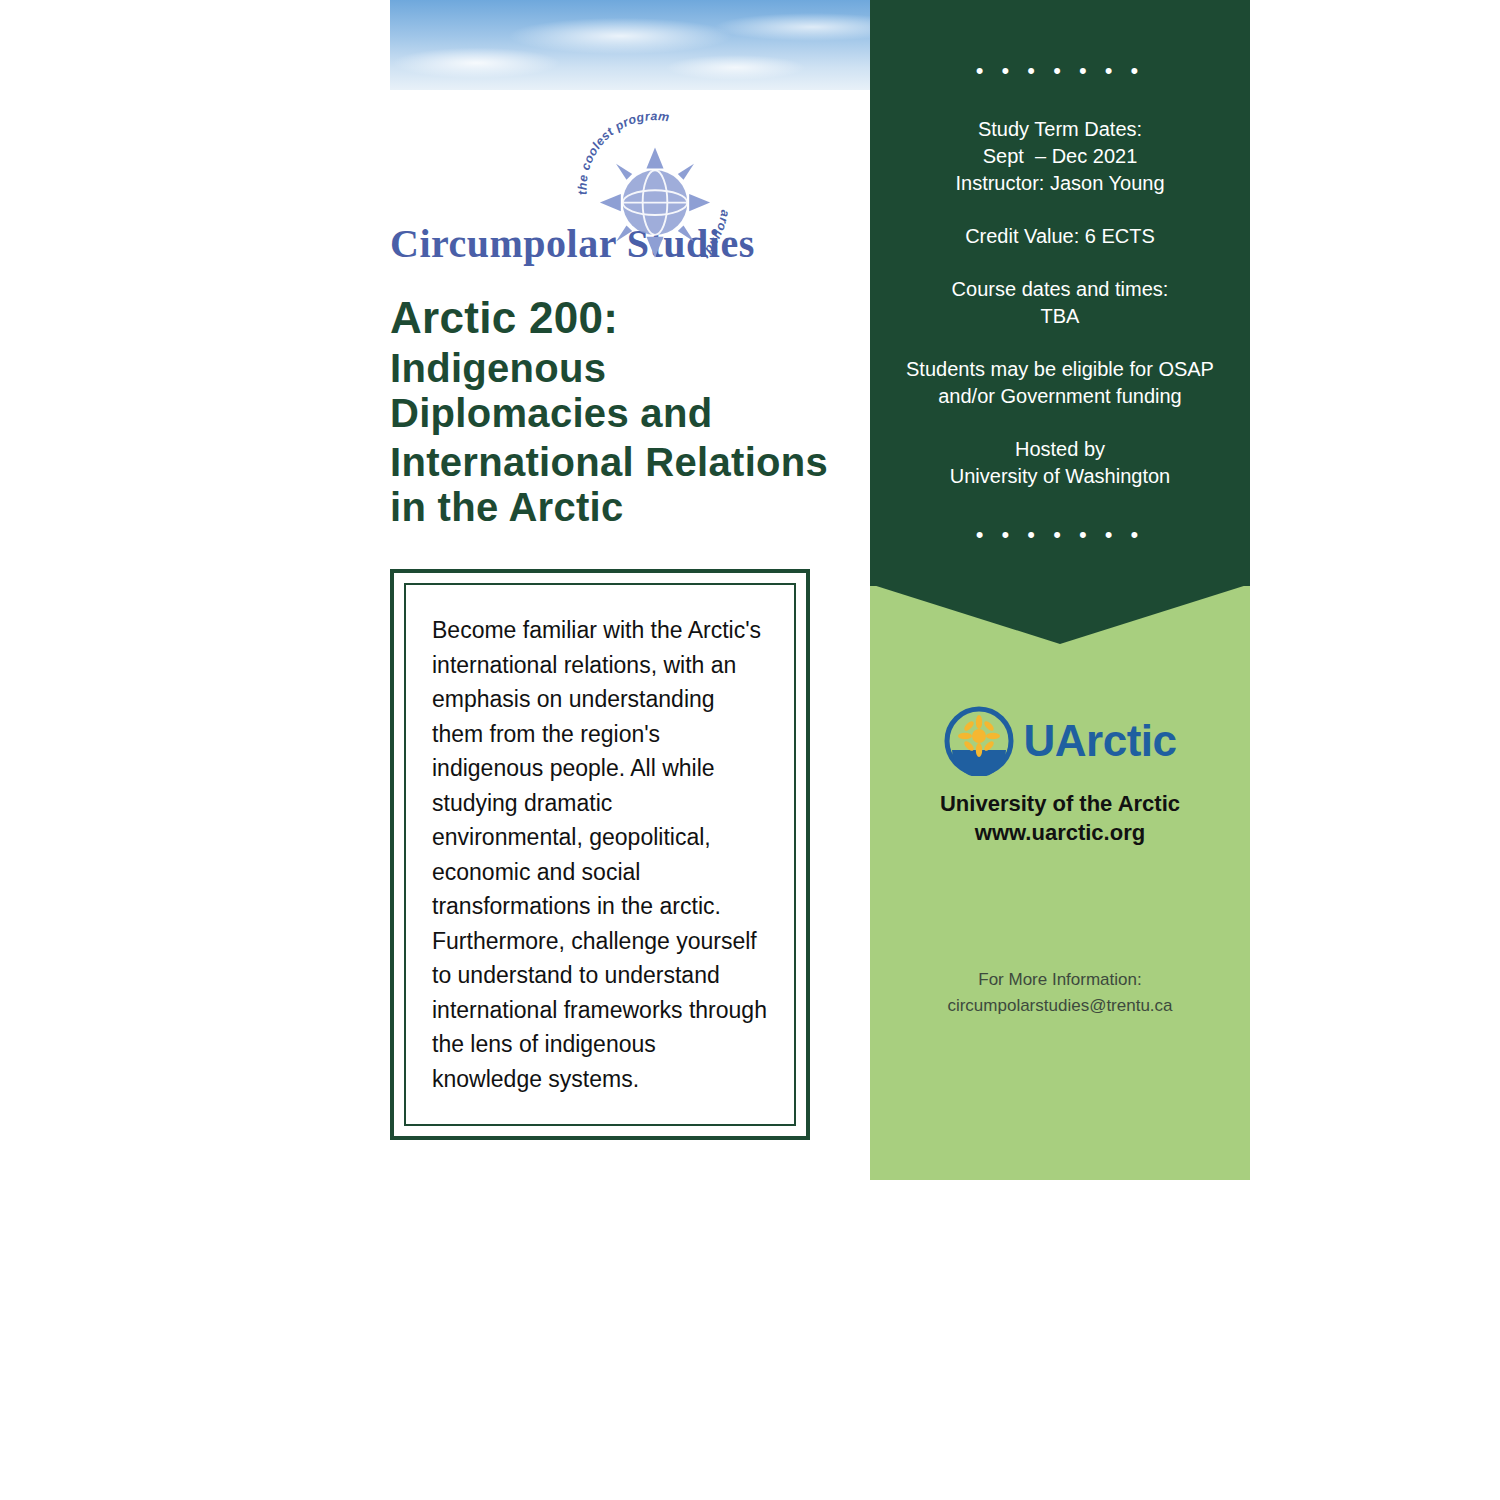the coolest program around!
Circumpolar Studies
Arctic 200: Indigenous Diplomacies and International Relations in the Arctic
Become familiar with the Arctic's international relations, with an emphasis on understanding them from the region's indigenous people. All while studying dramatic environmental, geopolitical, economic and social transformations in the arctic. Furthermore, challenge yourself to understand to understand international frameworks through the lens of indigenous knowledge systems.
• • • • • • •
Study Term Dates:
Sept – Dec 2021
Instructor: Jason Young
Credit Value: 6 ECTS
Course dates and times:
TBA
Students may be eligible for OSAP and/or Government funding
Hosted by
University of Washington
• • • • • • •
UArctic
University of the Arctic
www.uarctic.org
For More Information:
circumpolarstudies@trentu.ca